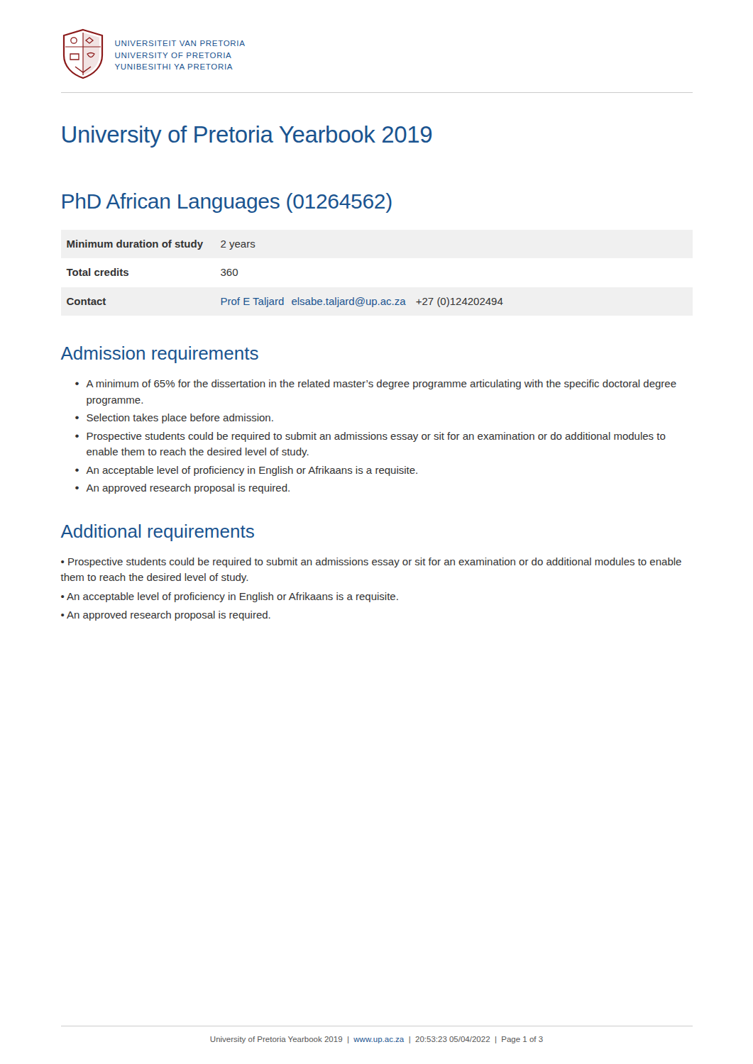Universiteit van Pretoria University of Pretoria Yunibesithi ya Pretoria
University of Pretoria Yearbook 2019
PhD African Languages (01264562)
| Minimum duration of study | 2 years |
| Total credits | 360 |
| Contact | Prof E Taljard elsabe.taljard@up.ac.za +27 (0)124202494 |
Admission requirements
A minimum of 65% for the dissertation in the related master’s degree programme articulating with the specific doctoral degree programme.
Selection takes place before admission.
Prospective students could be required to submit an admissions essay or sit for an examination or do additional modules to enable them to reach the desired level of study.
An acceptable level of proficiency in English or Afrikaans is a requisite.
An approved research proposal is required.
Additional requirements
• Prospective students could be required to submit an admissions essay or sit for an examination or do additional modules to enable them to reach the desired level of study.
• An acceptable level of proficiency in English or Afrikaans is a requisite.
• An approved research proposal is required.
University of Pretoria Yearbook 2019 | www.up.ac.za | 20:53:23 05/04/2022 | Page 1 of 3